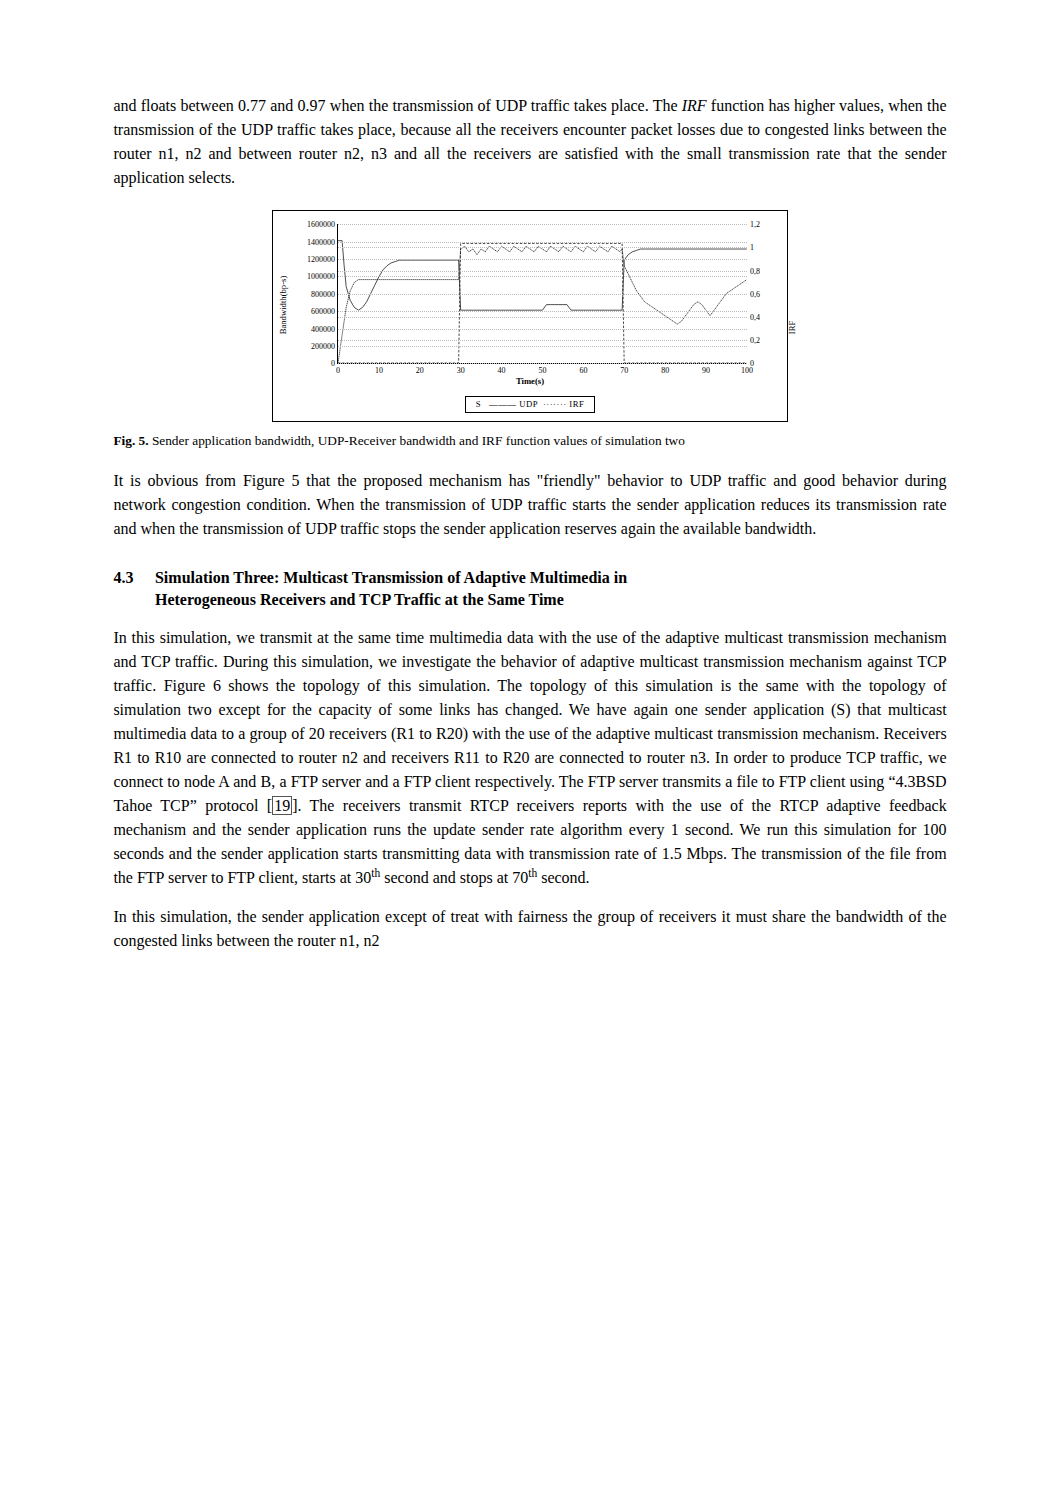and floats between 0.77 and 0.97 when the transmission of UDP traffic takes place. The IRF function has higher values, when the transmission of the UDP traffic takes place, because all the receivers encounter packet losses due to congested links between the router n1, n2 and between router n2, n3 and all the receivers are satisfied with the small transmission rate that the sender application selects.
Bandwidth(bp-s) IRF
16000001,2
1400000
1
1200000
0,8
1000000
8000000,6
600000
0,4
400000
0,2
200000
00
0 10 20 30 40 50 60 70 80 90 100
Time(s)
S ——— UDP ······· IRF
Fig. 5. Sender application bandwidth, UDP-Receiver bandwidth and IRF function values of simulation two
It is obvious from Figure 5 that the proposed mechanism has "friendly" behavior to UDP traffic and good behavior during network congestion condition. When the transmission of UDP traffic starts the sender application reduces its transmission rate and when the transmission of UDP traffic stops the sender application reserves again the available bandwidth.
4.3 Simulation Three: Multicast Transmission of Adaptive Multimedia in Heterogeneous Receivers and TCP Traffic at the Same Time
In this simulation, we transmit at the same time multimedia data with the use of the adaptive multicast transmission mechanism and TCP traffic. During this simulation, we investigate the behavior of adaptive multicast transmission mechanism against TCP traffic. Figure 6 shows the topology of this simulation. The topology of this simulation is the same with the topology of simulation two except for the capacity of some links has changed. We have again one sender application (S) that multicast multimedia data to a group of 20 receivers (R1 to R20) with the use of the adaptive multicast transmission mechanism. Receivers R1 to R10 are connected to router n2 and receivers R11 to R20 are connected to router n3. In order to produce TCP traffic, we connect to node A and B, a FTP server and a FTP client respectively. The FTP server transmits a file to FTP client using “4.3BSD Tahoe TCP” protocol [19]. The receivers transmit RTCP receivers reports with the use of the RTCP adaptive feedback mechanism and the sender application runs the update sender rate algorithm every 1 second. We run this simulation for 100 seconds and the sender application starts transmitting data with transmission rate of 1.5 Mbps. The transmission of the file from the FTP server to FTP client, starts at 30th second and stops at 70th second.
In this simulation, the sender application except of treat with fairness the group of receivers it must share the bandwidth of the congested links between the router n1, n2